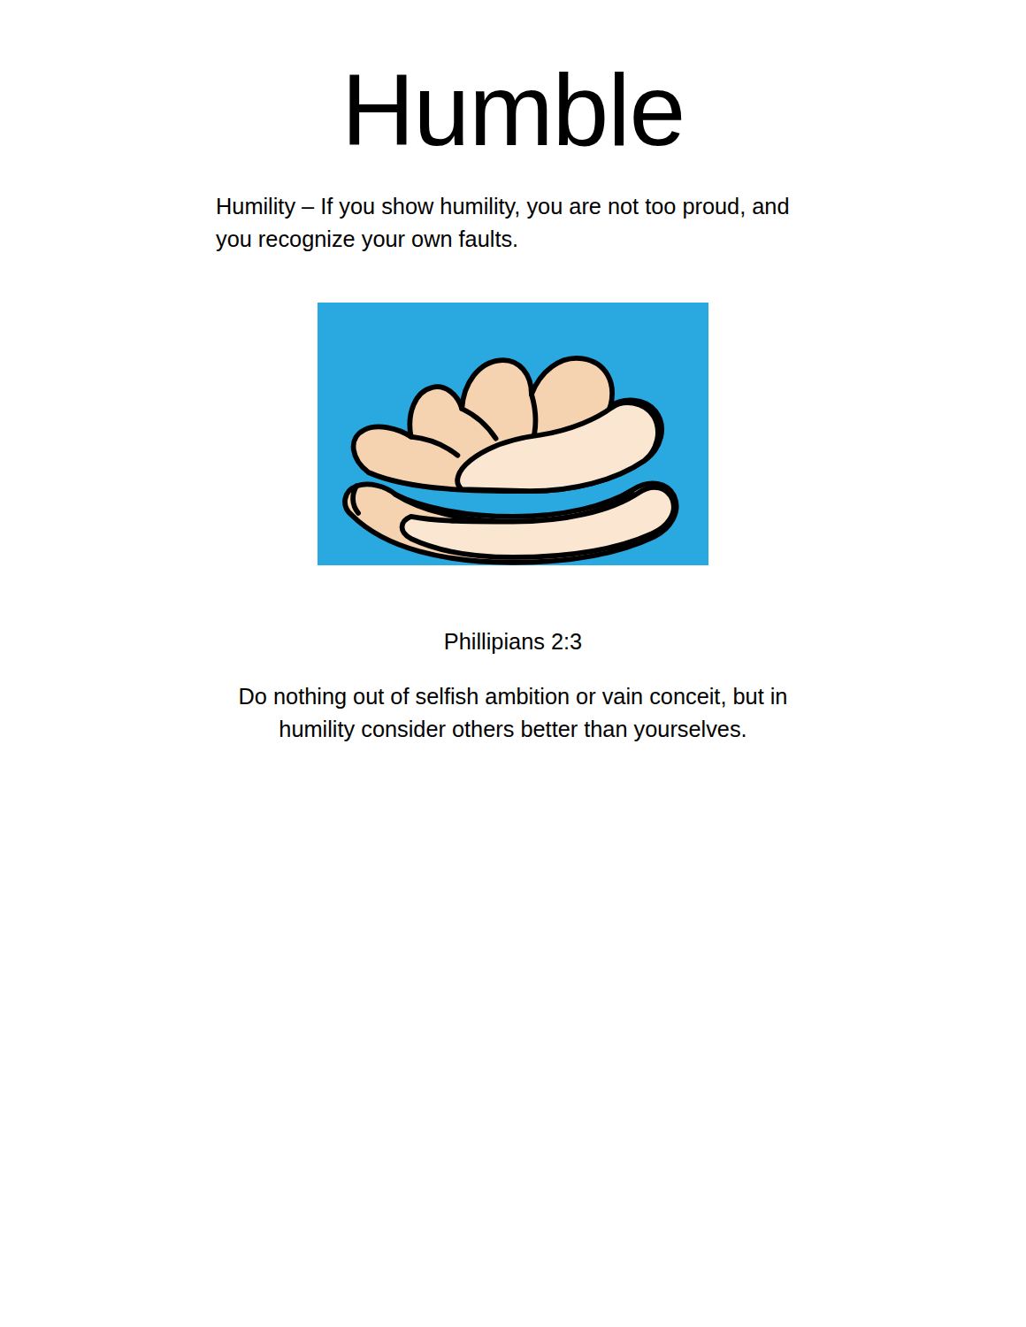Humble
Humility – If you show humility, you are not too proud, and you recognize your own faults.
Phillipians 2:3
Do nothing out of selfish ambition or vain conceit, but in humility consider others better than yourselves.